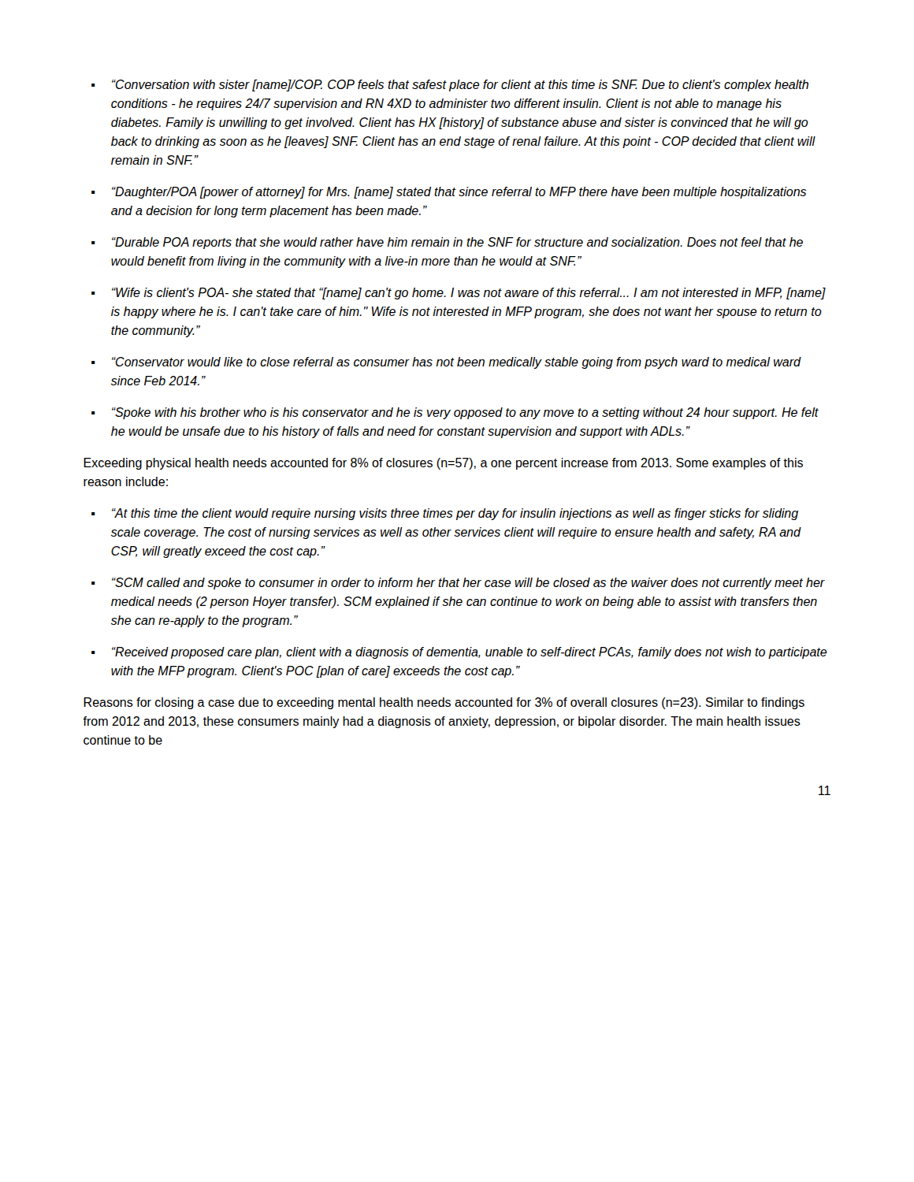“Conversation with sister [name]/COP. COP feels that safest place for client at this time is SNF. Due to client's complex health conditions - he requires 24/7 supervision and RN 4XD to administer two different insulin. Client is not able to manage his diabetes. Family is unwilling to get involved. Client has HX [history] of substance abuse and sister is convinced that he will go back to drinking as soon as he [leaves] SNF. Client has an end stage of renal failure. At this point - COP decided that client will remain in SNF.”
“Daughter/POA [power of attorney] for Mrs. [name] stated that since referral to MFP there have been multiple hospitalizations and a decision for long term placement has been made.”
“Durable POA reports that she would rather have him remain in the SNF for structure and socialization. Does not feel that he would benefit from living in the community with a live-in more than he would at SNF.”
“Wife is client's POA- she stated that “[name] can't go home. I was not aware of this referral... I am not interested in MFP, [name] is happy where he is. I can't take care of him." Wife is not interested in MFP program, she does not want her spouse to return to the community.”
“Conservator would like to close referral as consumer has not been medically stable going from psych ward to medical ward since Feb 2014.”
“Spoke with his brother who is his conservator and he is very opposed to any move to a setting without 24 hour support. He felt he would be unsafe due to his history of falls and need for constant supervision and support with ADLs.”
Exceeding physical health needs accounted for 8% of closures (n=57), a one percent increase from 2013. Some examples of this reason include:
“At this time the client would require nursing visits three times per day for insulin injections as well as finger sticks for sliding scale coverage. The cost of nursing services as well as other services client will require to ensure health and safety, RA and CSP, will greatly exceed the cost cap.”
“SCM called and spoke to consumer in order to inform her that her case will be closed as the waiver does not currently meet her medical needs (2 person Hoyer transfer). SCM explained if she can continue to work on being able to assist with transfers then she can re-apply to the program.”
“Received proposed care plan, client with a diagnosis of dementia, unable to self-direct PCAs, family does not wish to participate with the MFP program. Client's POC [plan of care] exceeds the cost cap.”
Reasons for closing a case due to exceeding mental health needs accounted for 3% of overall closures (n=23). Similar to findings from 2012 and 2013, these consumers mainly had a diagnosis of anxiety, depression, or bipolar disorder. The main health issues continue to be
11